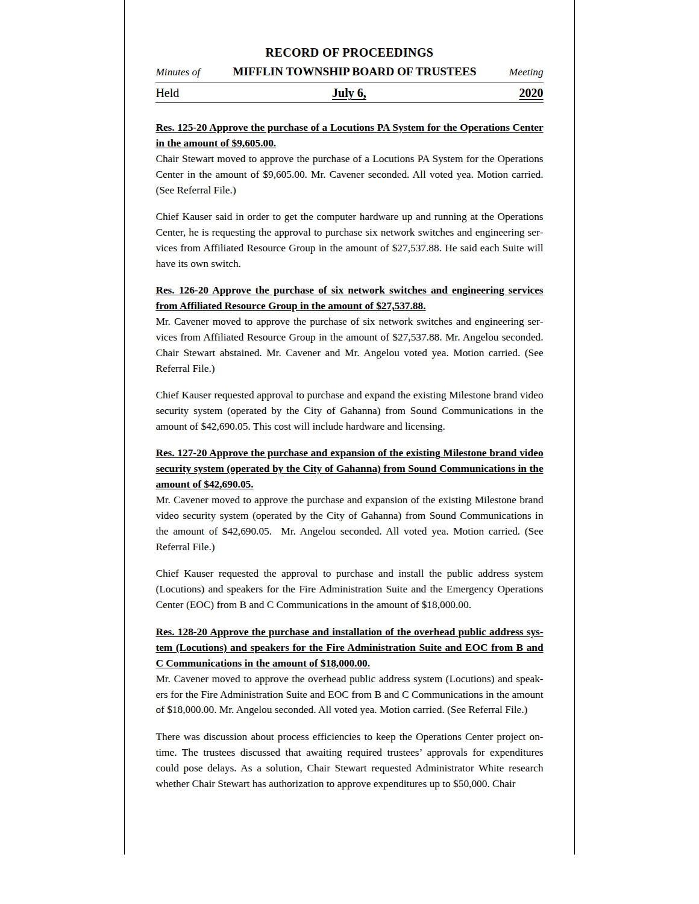RECORD OF PROCEEDINGS
Minutes of MIFFLIN TOWNSHIP BOARD OF TRUSTEES Meeting
Held July 6, 2020
Res. 125-20 Approve the purchase of a Locutions PA System for the Operations Center in the amount of $9,605.00.
Chair Stewart moved to approve the purchase of a Locutions PA System for the Operations Center in the amount of $9,605.00. Mr. Cavener seconded. All voted yea. Motion carried. (See Referral File.)
Chief Kauser said in order to get the computer hardware up and running at the Operations Center, he is requesting the approval to purchase six network switches and engineering services from Affiliated Resource Group in the amount of $27,537.88. He said each Suite will have its own switch.
Res. 126-20 Approve the purchase of six network switches and engineering services from Affiliated Resource Group in the amount of $27,537.88.
Mr. Cavener moved to approve the purchase of six network switches and engineering services from Affiliated Resource Group in the amount of $27,537.88. Mr. Angelou seconded. Chair Stewart abstained. Mr. Cavener and Mr. Angelou voted yea. Motion carried. (See Referral File.)
Chief Kauser requested approval to purchase and expand the existing Milestone brand video security system (operated by the City of Gahanna) from Sound Communications in the amount of $42,690.05. This cost will include hardware and licensing.
Res. 127-20 Approve the purchase and expansion of the existing Milestone brand video security system (operated by the City of Gahanna) from Sound Communications in the amount of $42,690.05.
Mr. Cavener moved to approve the purchase and expansion of the existing Milestone brand video security system (operated by the City of Gahanna) from Sound Communications in the amount of $42,690.05. Mr. Angelou seconded. All voted yea. Motion carried. (See Referral File.)
Chief Kauser requested the approval to purchase and install the public address system (Locutions) and speakers for the Fire Administration Suite and the Emergency Operations Center (EOC) from B and C Communications in the amount of $18,000.00.
Res. 128-20 Approve the purchase and installation of the overhead public address system (Locutions) and speakers for the Fire Administration Suite and EOC from B and C Communications in the amount of $18,000.00.
Mr. Cavener moved to approve the overhead public address system (Locutions) and speakers for the Fire Administration Suite and EOC from B and C Communications in the amount of $18,000.00. Mr. Angelou seconded. All voted yea. Motion carried. (See Referral File.)
There was discussion about process efficiencies to keep the Operations Center project on-time. The trustees discussed that awaiting required trustees’ approvals for expenditures could pose delays. As a solution, Chair Stewart requested Administrator White research whether Chair Stewart has authorization to approve expenditures up to $50,000. Chair